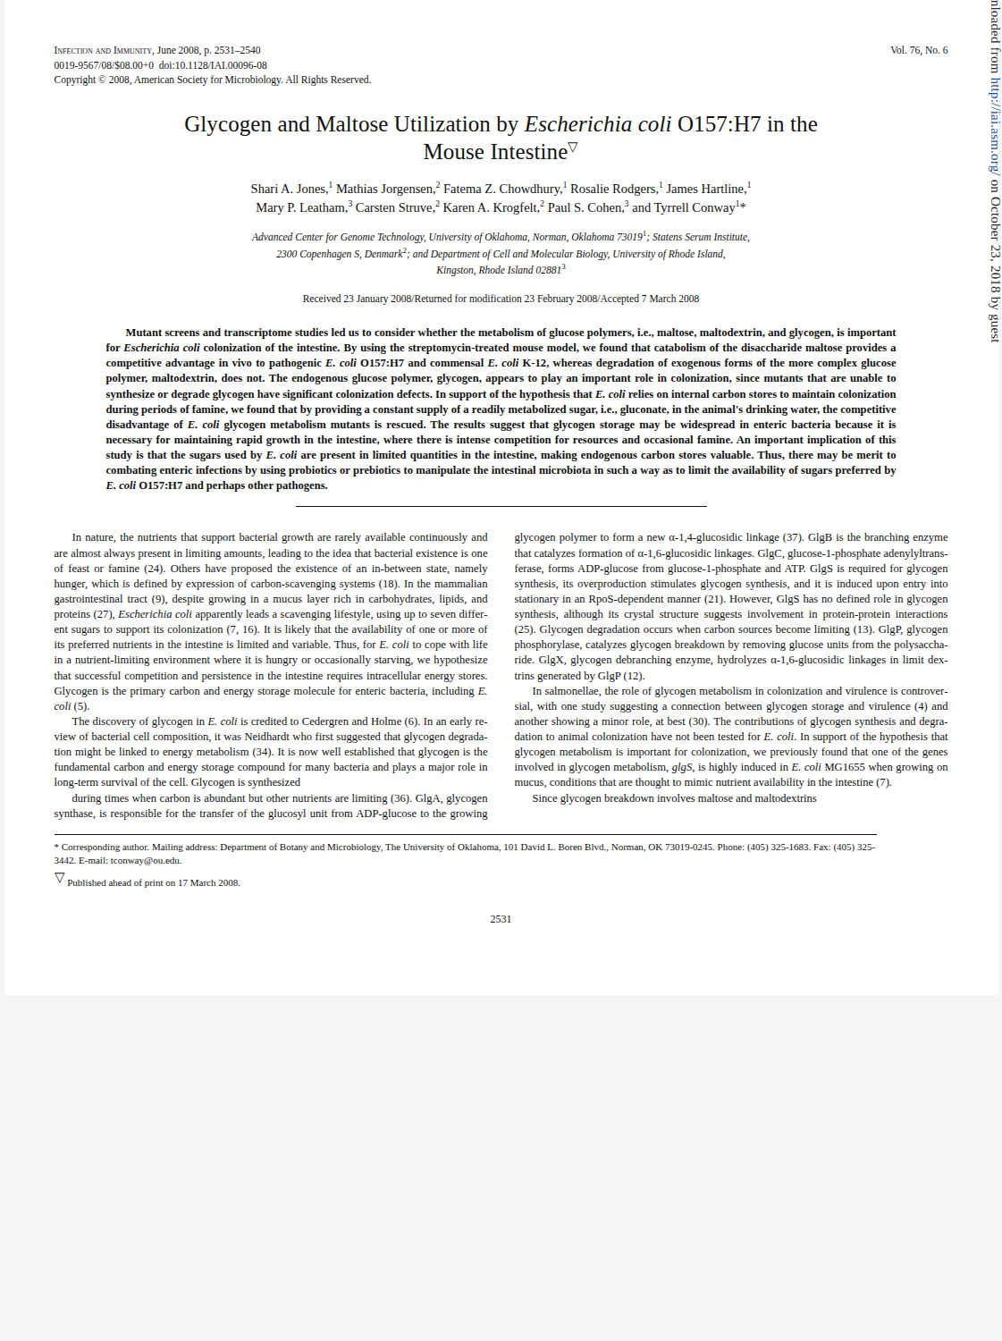Infection and Immunity, June 2008, p. 2531–2540
0019-9567/08/$08.00+0 doi:10.1128/IAI.00096-08
Copyright © 2008, American Society for Microbiology. All Rights Reserved.
Vol. 76, No. 6
Glycogen and Maltose Utilization by Escherichia coli O157:H7 in the
Mouse Intestine▽
Shari A. Jones,1 Mathias Jorgensen,2 Fatema Z. Chowdhury,1 Rosalie Rodgers,1 James Hartline,1
Mary P. Leatham,3 Carsten Struve,2 Karen A. Krogfelt,2 Paul S. Cohen,3 and Tyrrell Conway1*
Advanced Center for Genome Technology, University of Oklahoma, Norman, Oklahoma 730191; Statens Serum Institute,
2300 Copenhagen S, Denmark2; and Department of Cell and Molecular Biology, University of Rhode Island,
Kingston, Rhode Island 028813
Received 23 January 2008/Returned for modification 23 February 2008/Accepted 7 March 2008
Mutant screens and transcriptome studies led us to consider whether the metabolism of glucose polymers, i.e., maltose, maltodextrin, and glycogen, is important for Escherichia coli colonization of the intestine. By using the streptomycin-treated mouse model, we found that catabolism of the disaccharide maltose provides a competitive advantage in vivo to pathogenic E. coli O157:H7 and commensal E. coli K-12, whereas degradation of exogenous forms of the more complex glucose polymer, maltodextrin, does not. The endogenous glucose polymer, glycogen, appears to play an important role in colonization, since mutants that are unable to synthesize or degrade glycogen have significant colonization defects. In support of the hypothesis that E. coli relies on internal carbon stores to maintain colonization during periods of famine, we found that by providing a constant supply of a readily metabolized sugar, i.e., gluconate, in the animal's drinking water, the competitive disadvantage of E. coli glycogen metabolism mutants is rescued. The results suggest that glycogen storage may be widespread in enteric bacteria because it is necessary for maintaining rapid growth in the intestine, where there is intense competition for resources and occasional famine. An important implication of this study is that the sugars used by E. coli are present in limited quantities in the intestine, making endogenous carbon stores valuable. Thus, there may be merit to combating enteric infections by using probiotics or prebiotics to manipulate the intestinal microbiota in such a way as to limit the availability of sugars preferred by E. coli O157:H7 and perhaps other pathogens.
In nature, the nutrients that support bacterial growth are rarely available continuously and are almost always present in limiting amounts, leading to the idea that bacterial existence is one of feast or famine (24). Others have proposed the existence of an in-between state, namely hunger, which is defined by expression of carbon-scavenging systems (18). In the mammalian gastrointestinal tract (9), despite growing in a mucus layer rich in carbohydrates, lipids, and proteins (27), Escherichia coli apparently leads a scavenging lifestyle, using up to seven different sugars to support its colonization (7, 16). It is likely that the availability of one or more of its preferred nutrients in the intestine is limited and variable. Thus, for E. coli to cope with life in a nutrient-limiting environment where it is hungry or occasionally starving, we hypothesize that successful competition and persistence in the intestine requires intracellular energy stores. Glycogen is the primary carbon and energy storage molecule for enteric bacteria, including E. coli (5).
The discovery of glycogen in E. coli is credited to Cedergren and Holme (6). In an early review of bacterial cell composition, it was Neidhardt who first suggested that glycogen degradation might be linked to energy metabolism (34). It is now well established that glycogen is the fundamental carbon and energy storage compound for many bacteria and plays a major role in long-term survival of the cell. Glycogen is synthesized
during times when carbon is abundant but other nutrients are limiting (36). GlgA, glycogen synthase, is responsible for the transfer of the glucosyl unit from ADP-glucose to the growing glycogen polymer to form a new α-1,4-glucosidic linkage (37). GlgB is the branching enzyme that catalyzes formation of α-1,6-glucosidic linkages. GlgC, glucose-1-phosphate adenylyltransferase, forms ADP-glucose from glucose-1-phosphate and ATP. GlgS is required for glycogen synthesis, its overproduction stimulates glycogen synthesis, and it is induced upon entry into stationary in an RpoS-dependent manner (21). However, GlgS has no defined role in glycogen synthesis, although its crystal structure suggests involvement in protein-protein interactions (25). Glycogen degradation occurs when carbon sources become limiting (13). GlgP, glycogen phosphorylase, catalyzes glycogen breakdown by removing glucose units from the polysaccharide. GlgX, glycogen debranching enzyme, hydrolyzes α-1,6-glucosidic linkages in limit dextrins generated by GlgP (12).
In salmonellae, the role of glycogen metabolism in colonization and virulence is controversial, with one study suggesting a connection between glycogen storage and virulence (4) and another showing a minor role, at best (30). The contributions of glycogen synthesis and degradation to animal colonization have not been tested for E. coli. In support of the hypothesis that glycogen metabolism is important for colonization, we previously found that one of the genes involved in glycogen metabolism, glgS, is highly induced in E. coli MG1655 when growing on mucus, conditions that are thought to mimic nutrient availability in the intestine (7).
Since glycogen breakdown involves maltose and maltodextrins
* Corresponding author. Mailing address: Department of Botany and Microbiology, The University of Oklahoma, 101 David L. Boren Blvd., Norman, OK 73019-0245. Phone: (405) 325-1683. Fax: (405) 325-3442. E-mail: tconway@ou.edu.
▽ Published ahead of print on 17 March 2008.
2531
Downloaded from http://iai.asm.org/ on October 23, 2018 by guest